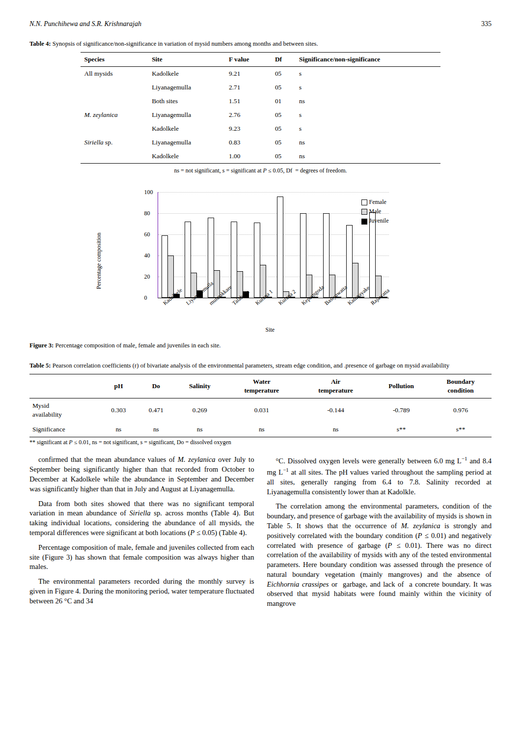N.N. Punchihewa and S.R. Krishnarajah 335
Table 4: Synopsis of significance/non-significance in variation of mysid numbers among months and between sites.
| Species | Site | F value | Df | Significance/non-significance |
| --- | --- | --- | --- | --- |
| All mysids | Kadolkele | 9.21 | 05 | s |
| | Liyanagemulla | 2.71 | 05 | s |
| | Both sites | 1.51 | 01 | ns |
| M. zeylanica | Liyanagemulla | 2.76 | 05 | s |
| | Kadolkele | 9.23 | 05 | s |
| Siriella sp. | Liyanagemulla | 0.83 | 05 | ns |
| | Kadolkele | 1.00 | 05 | ns |
ns = not significant, s = significant at P ≤ 0.05, Df = degrees of freedom.
Percentage composition
100
80
60
40
20
0
Female
Male
Juvenile
Kadolkele
Liyanagemulla
munnakkare
Talahena
Kurana 1
Kurana 2
Kepumgoda
Basiyawatta
Katunayake
Rajawatta
Site
Figure 3: Percentage composition of male, female and juveniles in each site.
Table 5: Pearson correlation coefficients (r) of bivariate analysis of the environmental parameters, stream edge condition, and .presence of garbage on mysid availability
| | pH | Do | Salinity | Water temperature | Air temperature | Pollution | Boundary condition |
| --- | --- | --- | --- | --- | --- | --- | --- |
| Mysid availability | 0.303 | 0.471 | 0.269 | 0.031 | -0.144 | -0.789 | 0.976 |
| Significance | ns | ns | ns | ns | ns | s** | s** |
** significant at P ≤ 0.01, ns = not significant, s = significant, Do = dissolved oxygen
confirmed that the mean abundance values of M. zeylanica over July to September being significantly higher than that recorded from October to December at Kadolkele while the abundance in September and December was significantly higher than that in July and August at Liyanagemulla.
Data from both sites showed that there was no significant temporal variation in mean abundance of Siriella sp. across months (Table 4). But taking individual locations, considering the abundance of all mysids, the temporal differences were significant at both locations (P ≤ 0.05) (Table 4).
Percentage composition of male, female and juveniles collected from each site (Figure 3) has shown that female composition was always higher than males.
The environmental parameters recorded during the monthly survey is given in Figure 4. During the monitoring period, water temperature fluctuated between 26 °C and 34
°C. Dissolved oxygen levels were generally between 6.0 mg L−1 and 8.4 mg L−1 at all sites. The pH values varied throughout the sampling period at all sites, generally ranging from 6.4 to 7.8. Salinity recorded at Liyanagemulla consistently lower than at Kadolkle.
The correlation among the environmental parameters, condition of the boundary, and presence of garbage with the availability of mysids is shown in Table 5. It shows that the occurrence of M. zeylanica is strongly and positively correlated with the boundary condition (P ≤ 0.01) and negatively correlated with presence of garbage (P ≤ 0.01). There was no direct correlation of the availability of mysids with any of the tested environmental parameters. Here boundary condition was assessed through the presence of natural boundary vegetation (mainly mangroves) and the absence of Eichhornia crassipes or garbage, and lack of a concrete boundary. It was observed that mysid habitats were found mainly within the vicinity of mangrove